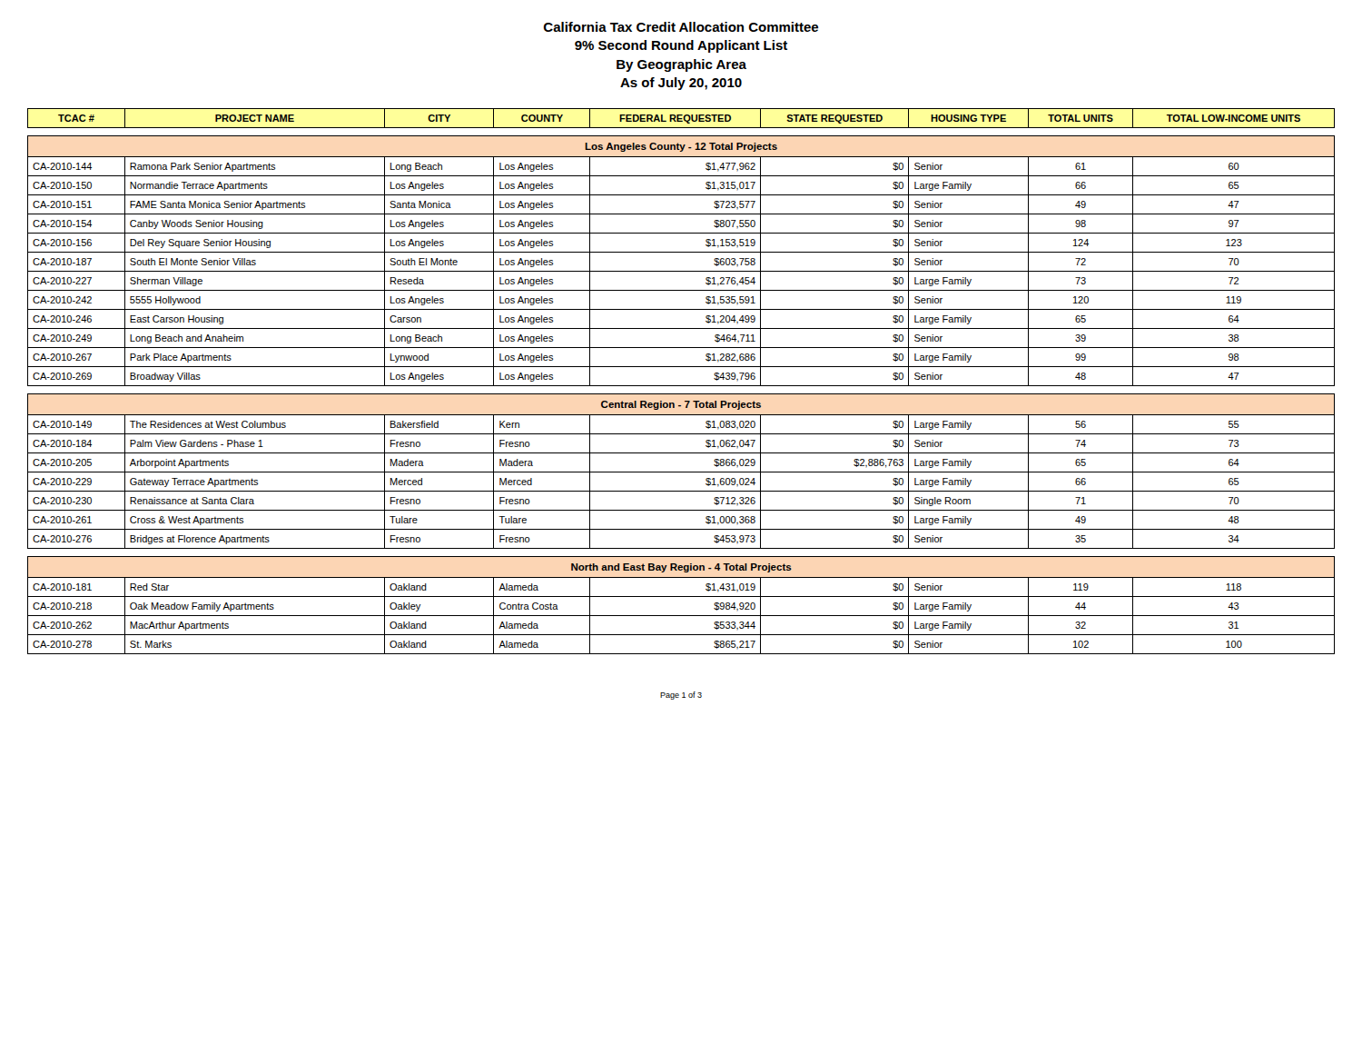California Tax Credit Allocation Committee
9% Second Round Applicant List
By Geographic Area
As of July 20, 2010
| TCAC # | PROJECT NAME | CITY | COUNTY | FEDERAL REQUESTED | STATE REQUESTED | HOUSING TYPE | TOTAL UNITS | TOTAL LOW-INCOME UNITS |
| --- | --- | --- | --- | --- | --- | --- | --- | --- |
| Los Angeles County - 12 Total Projects |
| CA-2010-144 | Ramona Park Senior Apartments | Long Beach | Los Angeles | $1,477,962 | $0 | Senior | 61 | 60 |
| CA-2010-150 | Normandie Terrace Apartments | Los Angeles | Los Angeles | $1,315,017 | $0 | Large Family | 66 | 65 |
| CA-2010-151 | FAME Santa Monica Senior Apartments | Santa Monica | Los Angeles | $723,577 | $0 | Senior | 49 | 47 |
| CA-2010-154 | Canby Woods Senior Housing | Los Angeles | Los Angeles | $807,550 | $0 | Senior | 98 | 97 |
| CA-2010-156 | Del Rey Square Senior Housing | Los Angeles | Los Angeles | $1,153,519 | $0 | Senior | 124 | 123 |
| CA-2010-187 | South El Monte Senior Villas | South El Monte | Los Angeles | $603,758 | $0 | Senior | 72 | 70 |
| CA-2010-227 | Sherman Village | Reseda | Los Angeles | $1,276,454 | $0 | Large Family | 73 | 72 |
| CA-2010-242 | 5555 Hollywood | Los Angeles | Los Angeles | $1,535,591 | $0 | Senior | 120 | 119 |
| CA-2010-246 | East Carson Housing | Carson | Los Angeles | $1,204,499 | $0 | Large Family | 65 | 64 |
| CA-2010-249 | Long Beach and Anaheim | Long Beach | Los Angeles | $464,711 | $0 | Senior | 39 | 38 |
| CA-2010-267 | Park Place Apartments | Lynwood | Los Angeles | $1,282,686 | $0 | Large Family | 99 | 98 |
| CA-2010-269 | Broadway Villas | Los Angeles | Los Angeles | $439,796 | $0 | Senior | 48 | 47 |
| Central Region - 7 Total Projects |
| CA-2010-149 | The Residences at West Columbus | Bakersfield | Kern | $1,083,020 | $0 | Large Family | 56 | 55 |
| CA-2010-184 | Palm View Gardens - Phase 1 | Fresno | Fresno | $1,062,047 | $0 | Senior | 74 | 73 |
| CA-2010-205 | Arborpoint Apartments | Madera | Madera | $866,029 | $2,886,763 | Large Family | 65 | 64 |
| CA-2010-229 | Gateway Terrace Apartments | Merced | Merced | $1,609,024 | $0 | Large Family | 66 | 65 |
| CA-2010-230 | Renaissance at Santa Clara | Fresno | Fresno | $712,326 | $0 | Single Room | 71 | 70 |
| CA-2010-261 | Cross & West Apartments | Tulare | Tulare | $1,000,368 | $0 | Large Family | 49 | 48 |
| CA-2010-276 | Bridges at Florence Apartments | Fresno | Fresno | $453,973 | $0 | Senior | 35 | 34 |
| North and East Bay Region - 4 Total Projects |
| CA-2010-181 | Red Star | Oakland | Alameda | $1,431,019 | $0 | Senior | 119 | 118 |
| CA-2010-218 | Oak Meadow Family Apartments | Oakley | Contra Costa | $984,920 | $0 | Large Family | 44 | 43 |
| CA-2010-262 | MacArthur Apartments | Oakland | Alameda | $533,344 | $0 | Large Family | 32 | 31 |
| CA-2010-278 | St. Marks | Oakland | Alameda | $865,217 | $0 | Senior | 102 | 100 |
Page 1 of 3